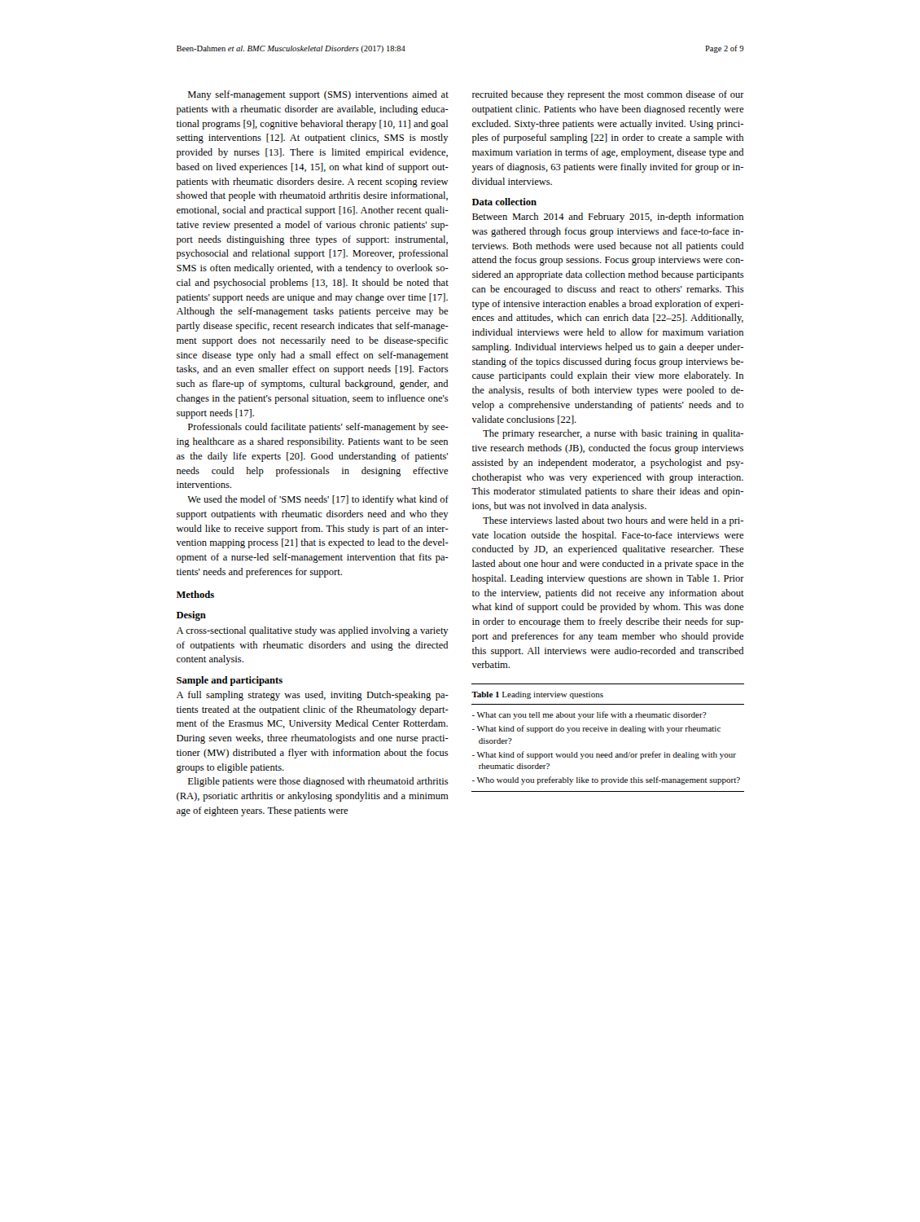Been-Dahmen et al. BMC Musculoskeletal Disorders (2017) 18:84
Page 2 of 9
Many self-management support (SMS) interventions aimed at patients with a rheumatic disorder are available, including educational programs [9], cognitive behavioral therapy [10, 11] and goal setting interventions [12]. At outpatient clinics, SMS is mostly provided by nurses [13]. There is limited empirical evidence, based on lived experiences [14, 15], on what kind of support outpatients with rheumatic disorders desire. A recent scoping review showed that people with rheumatoid arthritis desire informational, emotional, social and practical support [16]. Another recent qualitative review presented a model of various chronic patients' support needs distinguishing three types of support: instrumental, psychosocial and relational support [17]. Moreover, professional SMS is often medically oriented, with a tendency to overlook social and psychosocial problems [13, 18]. It should be noted that patients' support needs are unique and may change over time [17]. Although the self-management tasks patients perceive may be partly disease specific, recent research indicates that self-management support does not necessarily need to be disease-specific since disease type only had a small effect on self-management tasks, and an even smaller effect on support needs [19]. Factors such as flare-up of symptoms, cultural background, gender, and changes in the patient's personal situation, seem to influence one's support needs [17].
Professionals could facilitate patients' self-management by seeing healthcare as a shared responsibility. Patients want to be seen as the daily life experts [20]. Good understanding of patients' needs could help professionals in designing effective interventions.
We used the model of 'SMS needs' [17] to identify what kind of support outpatients with rheumatic disorders need and who they would like to receive support from. This study is part of an intervention mapping process [21] that is expected to lead to the development of a nurse-led self-management intervention that fits patients' needs and preferences for support.
Methods
Design
A cross-sectional qualitative study was applied involving a variety of outpatients with rheumatic disorders and using the directed content analysis.
Sample and participants
A full sampling strategy was used, inviting Dutch-speaking patients treated at the outpatient clinic of the Rheumatology department of the Erasmus MC, University Medical Center Rotterdam. During seven weeks, three rheumatologists and one nurse practitioner (MW) distributed a flyer with information about the focus groups to eligible patients.
Eligible patients were those diagnosed with rheumatoid arthritis (RA), psoriatic arthritis or ankylosing spondylitis and a minimum age of eighteen years. These patients were
recruited because they represent the most common disease of our outpatient clinic. Patients who have been diagnosed recently were excluded. Sixty-three patients were actually invited. Using principles of purposeful sampling [22] in order to create a sample with maximum variation in terms of age, employment, disease type and years of diagnosis, 63 patients were finally invited for group or individual interviews.
Data collection
Between March 2014 and February 2015, in-depth information was gathered through focus group interviews and face-to-face interviews. Both methods were used because not all patients could attend the focus group sessions. Focus group interviews were considered an appropriate data collection method because participants can be encouraged to discuss and react to others' remarks. This type of intensive interaction enables a broad exploration of experiences and attitudes, which can enrich data [22–25]. Additionally, individual interviews were held to allow for maximum variation sampling. Individual interviews helped us to gain a deeper understanding of the topics discussed during focus group interviews because participants could explain their view more elaborately. In the analysis, results of both interview types were pooled to develop a comprehensive understanding of patients' needs and to validate conclusions [22].
The primary researcher, a nurse with basic training in qualitative research methods (JB), conducted the focus group interviews assisted by an independent moderator, a psychologist and psychotherapist who was very experienced with group interaction. This moderator stimulated patients to share their ideas and opinions, but was not involved in data analysis.
These interviews lasted about two hours and were held in a private location outside the hospital. Face-to-face interviews were conducted by JD, an experienced qualitative researcher. These lasted about one hour and were conducted in a private space in the hospital. Leading interview questions are shown in Table 1. Prior to the interview, patients did not receive any information about what kind of support could be provided by whom. This was done in order to encourage them to freely describe their needs for support and preferences for any team member who should provide this support. All interviews were audio-recorded and transcribed verbatim.
Table 1 Leading interview questions
- What can you tell me about your life with a rheumatic disorder?
- What kind of support do you receive in dealing with your rheumatic disorder?
- What kind of support would you need and/or prefer in dealing with your rheumatic disorder?
- Who would you preferably like to provide this self-management support?